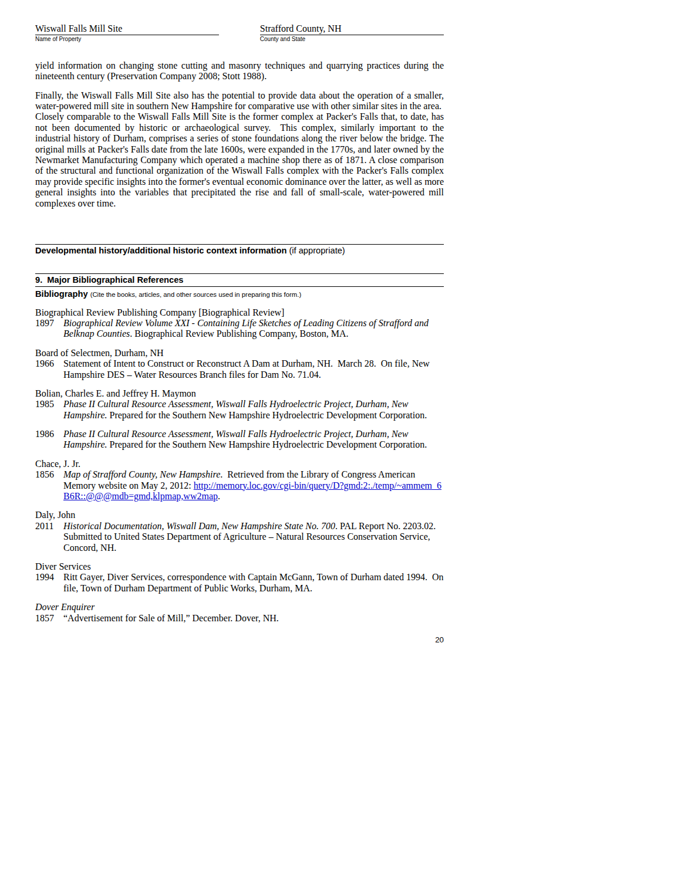Wiswall Falls Mill Site Name of Property
Strafford County, NH County and State
yield information on changing stone cutting and masonry techniques and quarrying practices during the nineteenth century (Preservation Company 2008; Stott 1988).
Finally, the Wiswall Falls Mill Site also has the potential to provide data about the operation of a smaller, water-powered mill site in southern New Hampshire for comparative use with other similar sites in the area. Closely comparable to the Wiswall Falls Mill Site is the former complex at Packer's Falls that, to date, has not been documented by historic or archaeological survey. This complex, similarly important to the industrial history of Durham, comprises a series of stone foundations along the river below the bridge. The original mills at Packer's Falls date from the late 1600s, were expanded in the 1770s, and later owned by the Newmarket Manufacturing Company which operated a machine shop there as of 1871. A close comparison of the structural and functional organization of the Wiswall Falls complex with the Packer's Falls complex may provide specific insights into the former's eventual economic dominance over the latter, as well as more general insights into the variables that precipitated the rise and fall of small-scale, water-powered mill complexes over time.
Developmental history/additional historic context information (if appropriate)
9. Major Bibliographical References
Bibliography (Cite the books, articles, and other sources used in preparing this form.)
Biographical Review Publishing Company [Biographical Review]
1897
Biographical Review Volume XXI - Containing Life Sketches of Leading Citizens of Strafford and Belknap Counties. Biographical Review Publishing Company, Boston, MA.
Board of Selectmen, Durham, NH
1966
Statement of Intent to Construct or Reconstruct A Dam at Durham, NH. March 28. On file, New Hampshire DES – Water Resources Branch files for Dam No. 71.04.
Bolian, Charles E. and Jeffrey H. Maymon
1985
Phase II Cultural Resource Assessment, Wiswall Falls Hydroelectric Project, Durham, New Hampshire. Prepared for the Southern New Hampshire Hydroelectric Development Corporation.
1986
Phase II Cultural Resource Assessment, Wiswall Falls Hydroelectric Project, Durham, New Hampshire. Prepared for the Southern New Hampshire Hydroelectric Development Corporation.
Chace, J. Jr.
1856
Map of Strafford County, New Hampshire. Retrieved from the Library of Congress American Memory website on May 2, 2012: http://memory.loc.gov/cgi-bin/query/D?gmd:2:./temp/~ammem_6B6R::@@@mdb=gmd,klpmap,ww2map.
Daly, John
2011
Historical Documentation, Wiswall Dam, New Hampshire State No. 700. PAL Report No. 2203.02. Submitted to United States Department of Agriculture – Natural Resources Conservation Service, Concord, NH.
Diver Services
1994
Ritt Gayer, Diver Services, correspondence with Captain McGann, Town of Durham dated 1994. On file, Town of Durham Department of Public Works, Durham, MA.
Dover Enquirer
1857
“Advertisement for Sale of Mill,” December. Dover, NH.
20